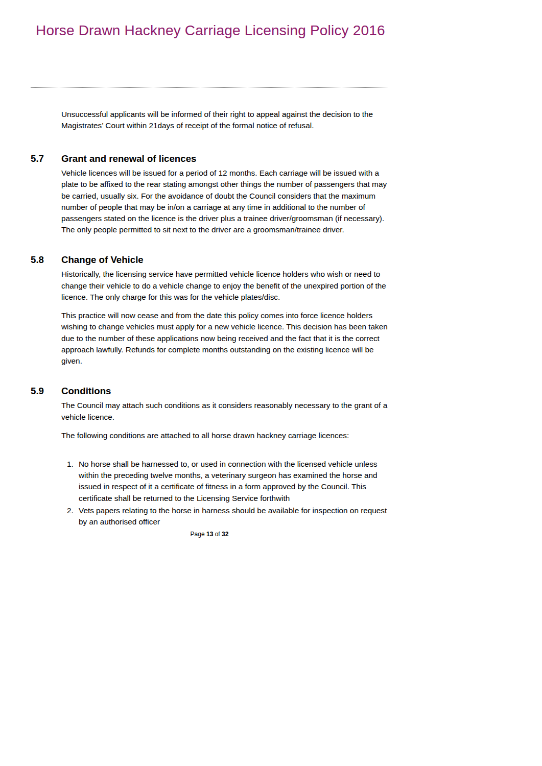Horse Drawn Hackney Carriage Licensing Policy 2016
Unsuccessful applicants will be informed of their right to appeal against the decision to the Magistrates’ Court within 21days of receipt of the formal notice of refusal.
5.7 Grant and renewal of licences
Vehicle licences will be issued for a period of 12 months. Each carriage will be issued with a plate to be affixed to the rear stating amongst other things the number of passengers that may be carried, usually six. For the avoidance of doubt the Council considers that the maximum number of people that may be in/on a carriage at any time in additional to the number of passengers stated on the licence is the driver plus a trainee driver/groomsman (if necessary). The only people permitted to sit next to the driver are a groomsman/trainee driver.
5.8 Change of Vehicle
Historically, the licensing service have permitted vehicle licence holders who wish or need to change their vehicle to do a vehicle change to enjoy the benefit of the unexpired portion of the licence. The only charge for this was for the vehicle plates/disc.
This practice will now cease and from the date this policy comes into force licence holders wishing to change vehicles must apply for a new vehicle licence. This decision has been taken due to the number of these applications now being received and the fact that it is the correct approach lawfully. Refunds for complete months outstanding on the existing licence will be given.
5.9 Conditions
The Council may attach such conditions as it considers reasonably necessary to the grant of a vehicle licence.
The following conditions are attached to all horse drawn hackney carriage licences:
No horse shall be harnessed to, or used in connection with the licensed vehicle unless within the preceding twelve months, a veterinary surgeon has examined the horse and issued in respect of it a certificate of fitness in a form approved by the Council. This certificate shall be returned to the Licensing Service forthwith
Vets papers relating to the horse in harness should be available for inspection on request by an authorised officer
Page 13 of 32